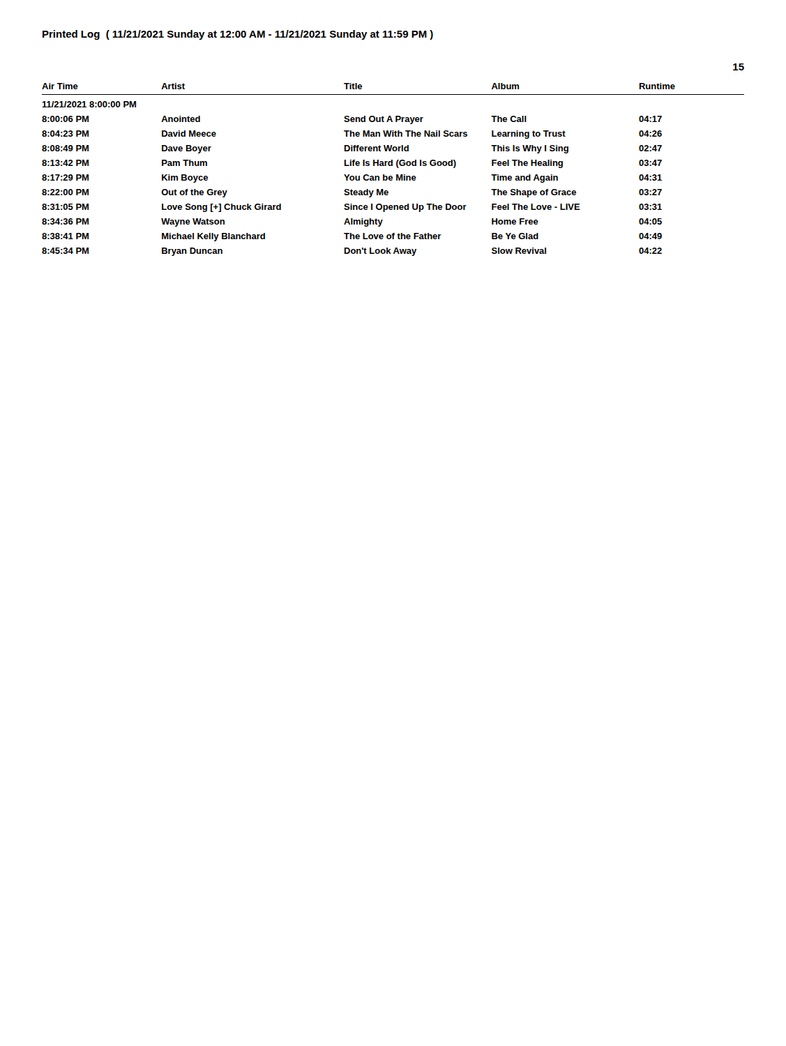Printed Log ( 11/21/2021 Sunday at 12:00 AM - 11/21/2021 Sunday at 11:59 PM )
15
| Air Time | Artist | Title | Album | Runtime |
| --- | --- | --- | --- | --- |
| 11/21/2021 8:00:00 PM |
| 8:00:06 PM | Anointed | Send Out A Prayer | The Call | 04:17 |
| 8:04:23 PM | David Meece | The Man With The Nail Scars | Learning to Trust | 04:26 |
| 8:08:49 PM | Dave Boyer | Different World | This Is Why I Sing | 02:47 |
| 8:13:42 PM | Pam Thum | Life Is Hard (God Is Good) | Feel The Healing | 03:47 |
| 8:17:29 PM | Kim Boyce | You Can be Mine | Time and Again | 04:31 |
| 8:22:00 PM | Out of the Grey | Steady Me | The Shape of Grace | 03:27 |
| 8:31:05 PM | Love Song [+] Chuck Girard | Since I Opened Up The Door | Feel The Love - LIVE | 03:31 |
| 8:34:36 PM | Wayne Watson | Almighty | Home Free | 04:05 |
| 8:38:41 PM | Michael Kelly Blanchard | The Love of the Father | Be Ye Glad | 04:49 |
| 8:45:34 PM | Bryan Duncan | Don't Look Away | Slow Revival | 04:22 |